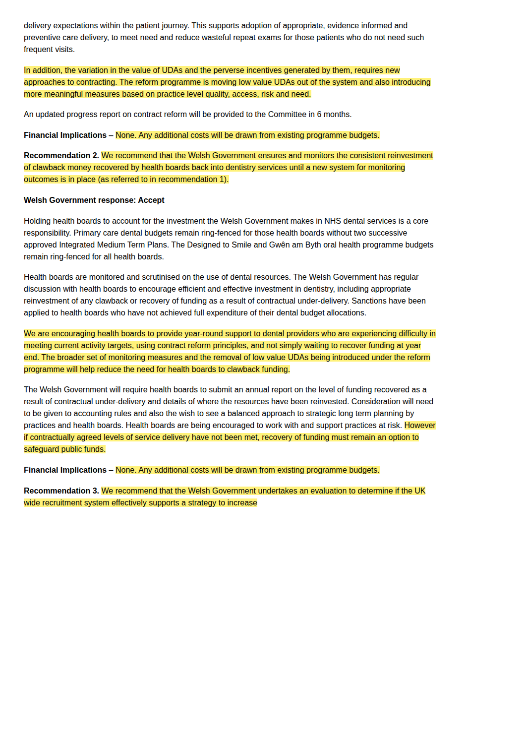delivery expectations within the patient journey. This supports adoption of appropriate, evidence informed and preventive care delivery, to meet need and reduce wasteful repeat exams for those patients who do not need such frequent visits.
In addition, the variation in the value of UDAs and the perverse incentives generated by them, requires new approaches to contracting. The reform programme is moving low value UDAs out of the system and also introducing more meaningful measures based on practice level quality, access, risk and need.
An updated progress report on contract reform will be provided to the Committee in 6 months.
Financial Implications – None. Any additional costs will be drawn from existing programme budgets.
Recommendation 2. We recommend that the Welsh Government ensures and monitors the consistent reinvestment of clawback money recovered by health boards back into dentistry services until a new system for monitoring outcomes is in place (as referred to in recommendation 1).
Welsh Government response: Accept
Holding health boards to account for the investment the Welsh Government makes in NHS dental services is a core responsibility. Primary care dental budgets remain ring-fenced for those health boards without two successive approved Integrated Medium Term Plans. The Designed to Smile and Gwên am Byth oral health programme budgets remain ring-fenced for all health boards.
Health boards are monitored and scrutinised on the use of dental resources. The Welsh Government has regular discussion with health boards to encourage efficient and effective investment in dentistry, including appropriate reinvestment of any clawback or recovery of funding as a result of contractual under-delivery. Sanctions have been applied to health boards who have not achieved full expenditure of their dental budget allocations.
We are encouraging health boards to provide year-round support to dental providers who are experiencing difficulty in meeting current activity targets, using contract reform principles, and not simply waiting to recover funding at year end. The broader set of monitoring measures and the removal of low value UDAs being introduced under the reform programme will help reduce the need for health boards to clawback funding.
The Welsh Government will require health boards to submit an annual report on the level of funding recovered as a result of contractual under-delivery and details of where the resources have been reinvested. Consideration will need to be given to accounting rules and also the wish to see a balanced approach to strategic long term planning by practices and health boards. Health boards are being encouraged to work with and support practices at risk. However if contractually agreed levels of service delivery have not been met, recovery of funding must remain an option to safeguard public funds.
Financial Implications – None. Any additional costs will be drawn from existing programme budgets.
Recommendation 3. We recommend that the Welsh Government undertakes an evaluation to determine if the UK wide recruitment system effectively supports a strategy to increase